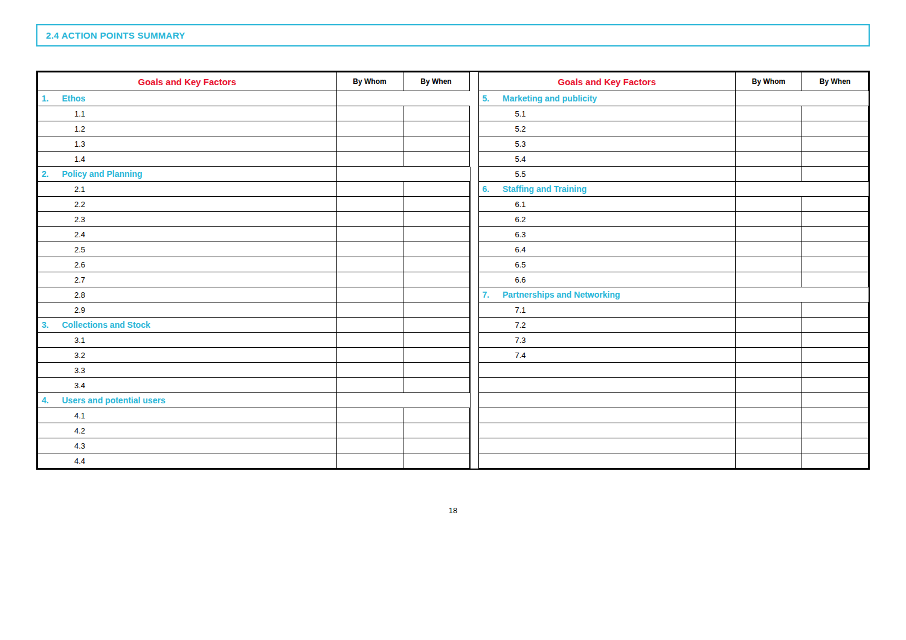2.4 ACTION POINTS SUMMARY
| Goals and Key Factors | By Whom | By When |
| --- | --- | --- |
| 1. | Ethos | | |
| 1.1 | | |
| 1.2 | | |
| 1.3 | | |
| 1.4 | | |
| 2. | Policy and Planning | | |
| 2.1 | | |
| 2.2 | | |
| 2.3 | | |
| 2.4 | | |
| 2.5 | | |
| 2.6 | | |
| 2.7 | | |
| 2.8 | | |
| 2.9 | | |
| 3. | Collections and Stock | | |
| 3.1 | | |
| 3.2 | | |
| 3.3 | | |
| 3.4 | | |
| 4. | Users and potential users | | |
| 4.1 | | |
| 4.2 | | |
| 4.3 | | |
| 4.4 | | |
| | Goals and Key Factors | By Whom | By When |
| | 5. | Marketing and publicity | | |
| | 5.1 | | |
| | 5.2 | | |
| | 5.3 | | |
| | 5.4 | | |
| | 5.5 | | |
| | 6. | Staffing and Training | | |
| | 6.1 | | |
| | 6.2 | | |
| | 6.3 | | |
| | 6.4 | | |
| | 6.5 | | |
| | 6.6 | | |
| | 7. | Partnerships and Networking | | |
| | 7.1 | | |
| | 7.2 | | |
| | 7.3 | | |
| | 7.4 | | |
18